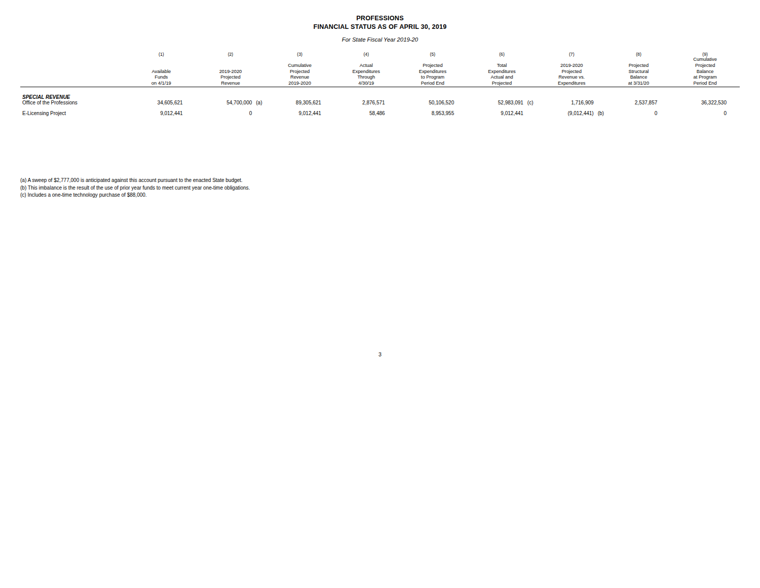PROFESSIONS
FINANCIAL STATUS AS OF APRIL 30, 2019
For State Fiscal Year 2019-20
| | (1) | (2) | (3) | (4) | (5) | (6) | (7) | (8) | (9) |
| | | | | | | | | | Cumulative |
| | | | Cumulative | Actual | Projected | Total | 2019-2020 | Projected | Projected |
| | Available | 2019-2020 | Projected | Expenditures | Expenditures | Expenditures | Projected | Structural | Balance |
| | Funds | Projected | Revenue | Through | to Program | Actual and | Revenue vs. | Balance | at Program |
| | on 4/1/19 | Revenue | 2019-2020 | 4/30/19 | Period End | Projected | Expenditures | at 3/31/20 | Period End |
| SPECIAL REVENUE | |
| Office of the Professions | 34,605,621 | | 54,700,000 | (a) | 89,305,621 | | 2,876,571 | | 50,106,520 | | 52,983,091 | (c) | 1,716,909 | | 2,537,857 | | 36,322,530 | |
| E-Licensing Project | 9,012,441 | | 0 | | 9,012,441 | | 58,486 | | 8,953,955 | | 9,012,441 | | (9,012,441) | (b) | 0 | | 0 | |
(a) A sweep of $2,777,000 is anticipated against this account pursuant to the enacted State budget.
(b) This imbalance is the result of the use of prior year funds to meet current year one-time obligations.
(c) Includes a one-time technology purchase of $88,000.
3